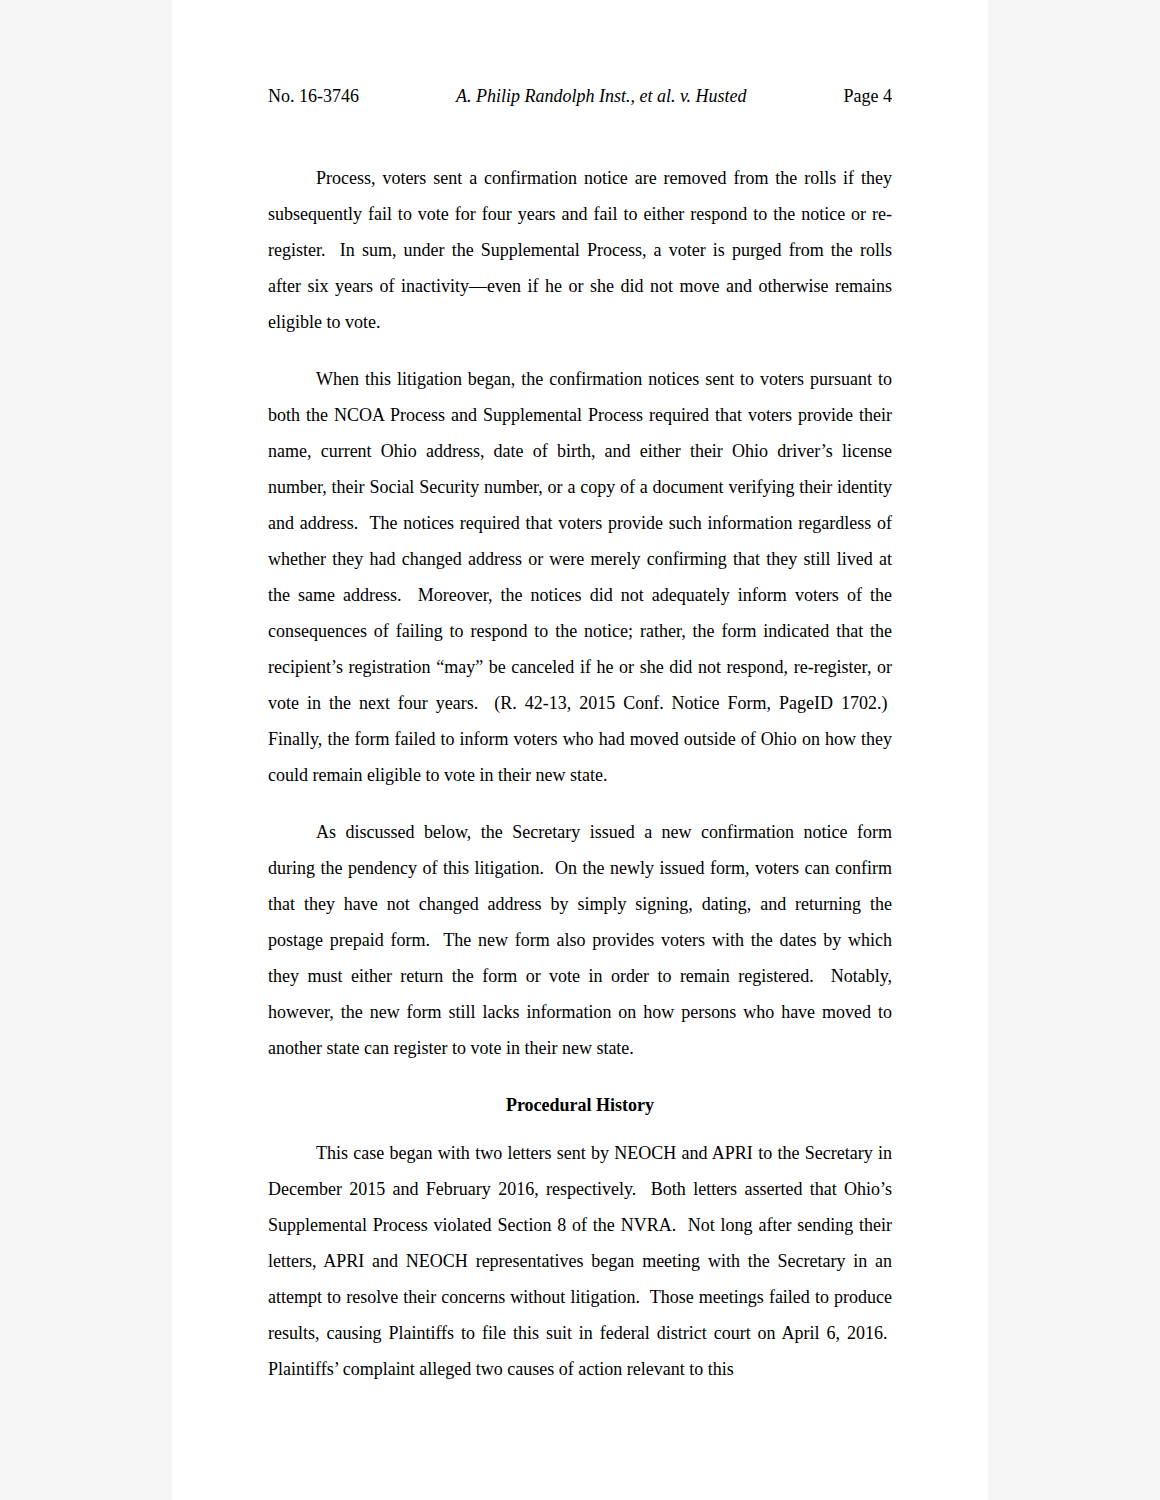No. 16-3746 A. Philip Randolph Inst., et al. v. Husted Page 4
Process, voters sent a confirmation notice are removed from the rolls if they subsequently fail to vote for four years and fail to either respond to the notice or re-register. In sum, under the Supplemental Process, a voter is purged from the rolls after six years of inactivity—even if he or she did not move and otherwise remains eligible to vote.
When this litigation began, the confirmation notices sent to voters pursuant to both the NCOA Process and Supplemental Process required that voters provide their name, current Ohio address, date of birth, and either their Ohio driver’s license number, their Social Security number, or a copy of a document verifying their identity and address. The notices required that voters provide such information regardless of whether they had changed address or were merely confirming that they still lived at the same address. Moreover, the notices did not adequately inform voters of the consequences of failing to respond to the notice; rather, the form indicated that the recipient’s registration “may” be canceled if he or she did not respond, re-register, or vote in the next four years. (R. 42-13, 2015 Conf. Notice Form, PageID 1702.) Finally, the form failed to inform voters who had moved outside of Ohio on how they could remain eligible to vote in their new state.
As discussed below, the Secretary issued a new confirmation notice form during the pendency of this litigation. On the newly issued form, voters can confirm that they have not changed address by simply signing, dating, and returning the postage prepaid form. The new form also provides voters with the dates by which they must either return the form or vote in order to remain registered. Notably, however, the new form still lacks information on how persons who have moved to another state can register to vote in their new state.
Procedural History
This case began with two letters sent by NEOCH and APRI to the Secretary in December 2015 and February 2016, respectively. Both letters asserted that Ohio’s Supplemental Process violated Section 8 of the NVRA. Not long after sending their letters, APRI and NEOCH representatives began meeting with the Secretary in an attempt to resolve their concerns without litigation. Those meetings failed to produce results, causing Plaintiffs to file this suit in federal district court on April 6, 2016. Plaintiffs’ complaint alleged two causes of action relevant to this